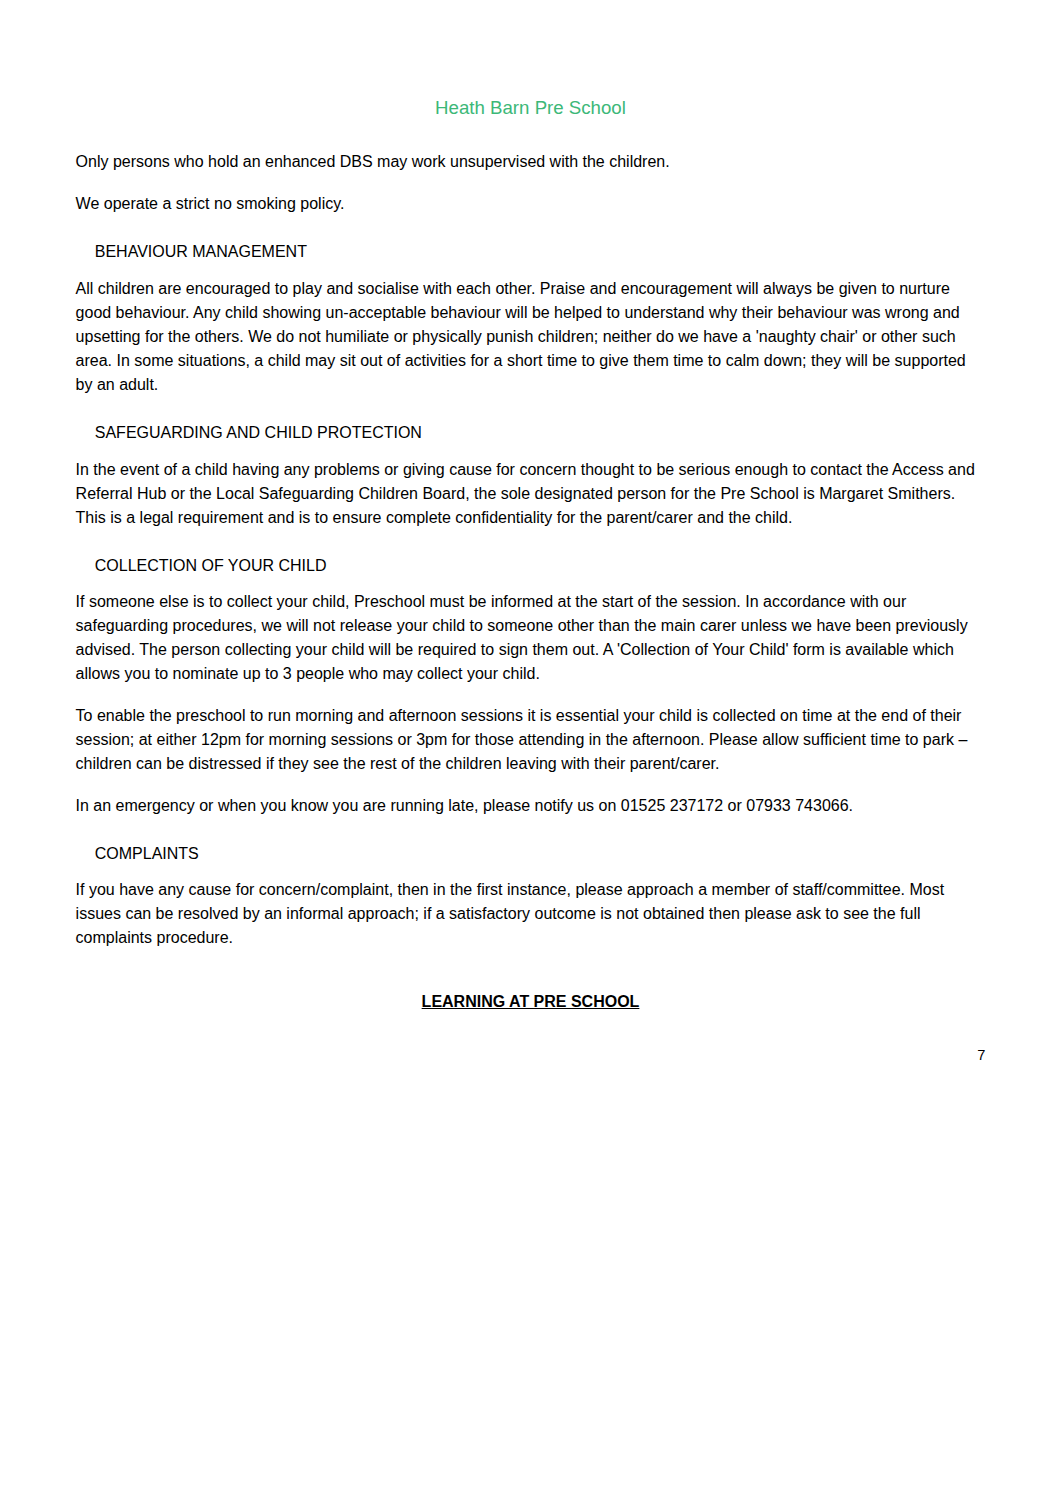Heath Barn Pre School
Only persons who hold an enhanced DBS may work unsupervised with the children.
We operate a strict no smoking policy.
Behaviour Management
All children are encouraged to play and socialise with each other. Praise and encouragement will always be given to nurture good behaviour. Any child showing un-acceptable behaviour will be helped to understand why their behaviour was wrong and upsetting for the others. We do not humiliate or physically punish children; neither do we have a 'naughty chair' or other such area. In some situations, a child may sit out of activities for a short time to give them time to calm down; they will be supported by an adult.
Safeguarding and Child Protection
In the event of a child having any problems or giving cause for concern thought to be serious enough to contact the Access and Referral Hub or the Local Safeguarding Children Board, the sole designated person for the Pre School is Margaret Smithers. This is a legal requirement and is to ensure complete confidentiality for the parent/carer and the child.
Collection of Your Child
If someone else is to collect your child, Preschool must be informed at the start of the session. In accordance with our safeguarding procedures, we will not release your child to someone other than the main carer unless we have been previously advised. The person collecting your child will be required to sign them out. A 'Collection of Your Child' form is available which allows you to nominate up to 3 people who may collect your child.
To enable the preschool to run morning and afternoon sessions it is essential your child is collected on time at the end of their session; at either 12pm for morning sessions or 3pm for those attending in the afternoon. Please allow sufficient time to park – children can be distressed if they see the rest of the children leaving with their parent/carer.
In an emergency or when you know you are running late, please notify us on 01525 237172 or 07933 743066.
Complaints
If you have any cause for concern/complaint, then in the first instance, please approach a member of staff/committee. Most issues can be resolved by an informal approach; if a satisfactory outcome is not obtained then please ask to see the full complaints procedure.
LEARNING AT PRE SCHOOL
7